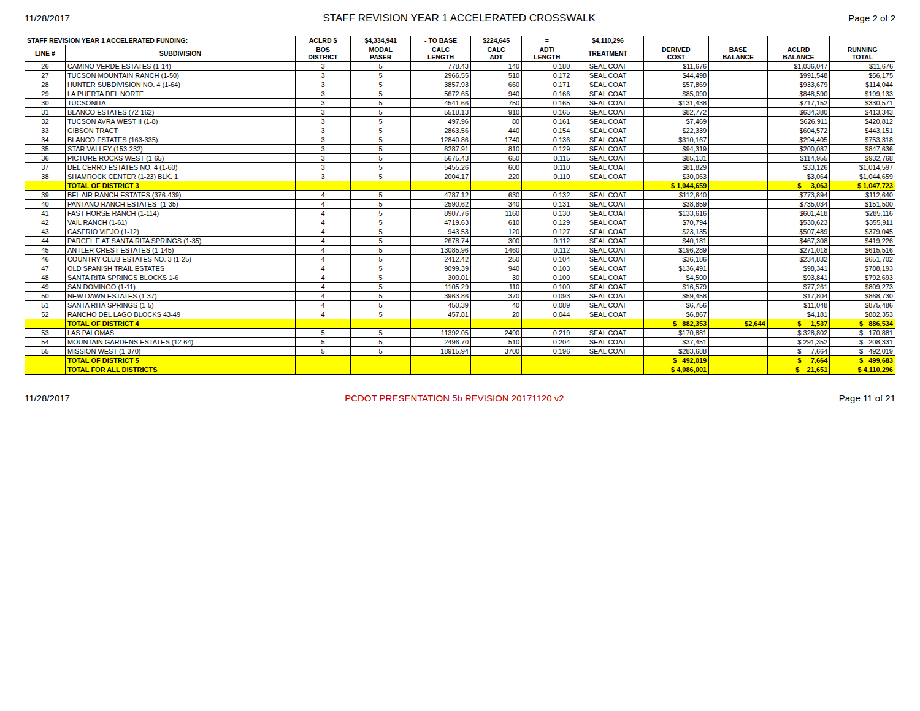11/28/2017
STAFF REVISION YEAR 1 ACCELERATED CROSSWALK
Page 2 of 2
| STAFF REVISION YEAR 1 ACCELERATED FUNDING: | ACLRD $ | $4,334,941 | - TO BASE | $224,645 | = | $4,110,296 | | | | |
| --- | --- | --- | --- | --- | --- | --- | --- | --- | --- | --- |
| LINE # | SUBDIVISION | BOS DISTRICT | MODAL PASER | CALC LENGTH | CALC ADT | ADT/ LENGTH | TREATMENT | DERIVED COST | BASE BALANCE | ACLRD BALANCE | RUNNING TOTAL |
| 26 | CAMINO VERDE ESTATES (1-14) | 3 | 5 | 778.43 | 140 | 0.180 | SEAL COAT | $11,676 | | $1,036,047 | $11,676 |
| 27 | TUCSON MOUNTAIN RANCH (1-50) | 3 | 5 | 2966.55 | 510 | 0.172 | SEAL COAT | $44,498 | | $991,548 | $56,175 |
| 28 | HUNTER SUBDIVISION NO. 4 (1-64) | 3 | 5 | 3857.93 | 660 | 0.171 | SEAL COAT | $57,869 | | $933,679 | $114,044 |
| 29 | LA PUERTA DEL NORTE | 3 | 5 | 5672.65 | 940 | 0.166 | SEAL COAT | $85,090 | | $848,590 | $199,133 |
| 30 | TUCSONITA | 3 | 5 | 4541.66 | 750 | 0.165 | SEAL COAT | $131,438 | | $717,152 | $330,571 |
| 31 | BLANCO ESTATES (72-162) | 3 | 5 | 5518.13 | 910 | 0.165 | SEAL COAT | $82,772 | | $634,380 | $413,343 |
| 32 | TUCSON AVRA WEST II (1-8) | 3 | 5 | 497.96 | 80 | 0.161 | SEAL COAT | $7,469 | | $626,911 | $420,812 |
| 33 | GIBSON TRACT | 3 | 5 | 2863.56 | 440 | 0.154 | SEAL COAT | $22,339 | | $604,572 | $443,151 |
| 34 | BLANCO ESTATES (163-335) | 3 | 5 | 12840.86 | 1740 | 0.136 | SEAL COAT | $310,167 | | $294,405 | $753,318 |
| 35 | STAR VALLEY (153-232) | 3 | 5 | 6287.91 | 810 | 0.129 | SEAL COAT | $94,319 | | $200,087 | $847,636 |
| 36 | PICTURE ROCKS WEST (1-65) | 3 | 5 | 5675.43 | 650 | 0.115 | SEAL COAT | $85,131 | | $114,955 | $932,768 |
| 37 | DEL CERRO ESTATES NO. 4 (1-60) | 3 | 5 | 5455.26 | 600 | 0.110 | SEAL COAT | $81,829 | | $33,126 | $1,014,597 |
| 38 | SHAMROCK CENTER (1-23) BLK. 1 | 3 | 5 | 2004.17 | 220 | 0.110 | SEAL COAT | $30,063 | | $3,064 | $1,044,659 |
| | TOTAL OF DISTRICT 3 | | | | | | | $ 1,044,659 | | $ 3,063 | $ 1,047,723 |
| 39 | BEL AIR RANCH ESTATES (376-439) | 4 | 5 | 4787.12 | 630 | 0.132 | SEAL COAT | $112,640 | | $773,894 | $112,640 |
| 40 | PANTANO RANCH ESTATES (1-35) | 4 | 5 | 2590.62 | 340 | 0.131 | SEAL COAT | $38,859 | | $735,034 | $151,500 |
| 41 | FAST HORSE RANCH (1-114) | 4 | 5 | 8907.76 | 1160 | 0.130 | SEAL COAT | $133,616 | | $601,418 | $285,116 |
| 42 | VAIL RANCH (1-61) | 4 | 5 | 4719.63 | 610 | 0.129 | SEAL COAT | $70,794 | | $530,623 | $355,911 |
| 43 | CASERIO VIEJO (1-12) | 4 | 5 | 943.53 | 120 | 0.127 | SEAL COAT | $23,135 | | $507,489 | $379,045 |
| 44 | PARCEL E AT SANTA RITA SPRINGS (1-35) | 4 | 5 | 2678.74 | 300 | 0.112 | SEAL COAT | $40,181 | | $467,308 | $419,226 |
| 45 | ANTLER CREST ESTATES (1-145) | 4 | 5 | 13085.96 | 1460 | 0.112 | SEAL COAT | $196,289 | | $271,018 | $615,516 |
| 46 | COUNTRY CLUB ESTATES NO. 3 (1-25) | 4 | 5 | 2412.42 | 250 | 0.104 | SEAL COAT | $36,186 | | $234,832 | $651,702 |
| 47 | OLD SPANISH TRAIL ESTATES | 4 | 5 | 9099.39 | 940 | 0.103 | SEAL COAT | $136,491 | | $98,341 | $788,193 |
| 48 | SANTA RITA SPRINGS BLOCKS 1-6 | 4 | 5 | 300.01 | 30 | 0.100 | SEAL COAT | $4,500 | | $93,841 | $792,693 |
| 49 | SAN DOMINGO (1-11) | 4 | 5 | 1105.29 | 110 | 0.100 | SEAL COAT | $16,579 | | $77,261 | $809,273 |
| 50 | NEW DAWN ESTATES (1-37) | 4 | 5 | 3963.86 | 370 | 0.093 | SEAL COAT | $59,458 | | $17,804 | $868,730 |
| 51 | SANTA RITA SPRINGS (1-5) | 4 | 5 | 450.39 | 40 | 0.089 | SEAL COAT | $6,756 | | $11,048 | $875,486 |
| 52 | RANCHO DEL LAGO BLOCKS 43-49 | 4 | 5 | 457.81 | 20 | 0.044 | SEAL COAT | $6,867 | | $4,181 | $882,353 |
| | TOTAL OF DISTRICT 4 | | | | | | | $ 882,353 | $2,644 | $ 1,537 | $ 886,534 |
| 53 | LAS PALOMAS | 5 | 5 | 11392.05 | 2490 | 0.219 | SEAL COAT | $170,881 | | $ 328,802 | $ 170,881 |
| 54 | MOUNTAIN GARDENS ESTATES (12-64) | 5 | 5 | 2496.70 | 510 | 0.204 | SEAL COAT | $37,451 | | $ 291,352 | $ 208,331 |
| 55 | MISSION WEST (1-370) | 5 | 5 | 18915.94 | 3700 | 0.196 | SEAL COAT | $283,688 | | $ 7,664 | $ 492,019 |
| | TOTAL OF DISTRICT 5 | | | | | | | $ 492,019 | | $ 7,664 | $ 499,683 |
| | TOTAL FOR ALL DISTRICTS | | | | | | | $ 4,086,001 | | $ 21,651 | $ 4,110,296 |
11/28/2017
PCDOT PRESENTATION 5b REVISION 20171120 v2
Page 11 of 21